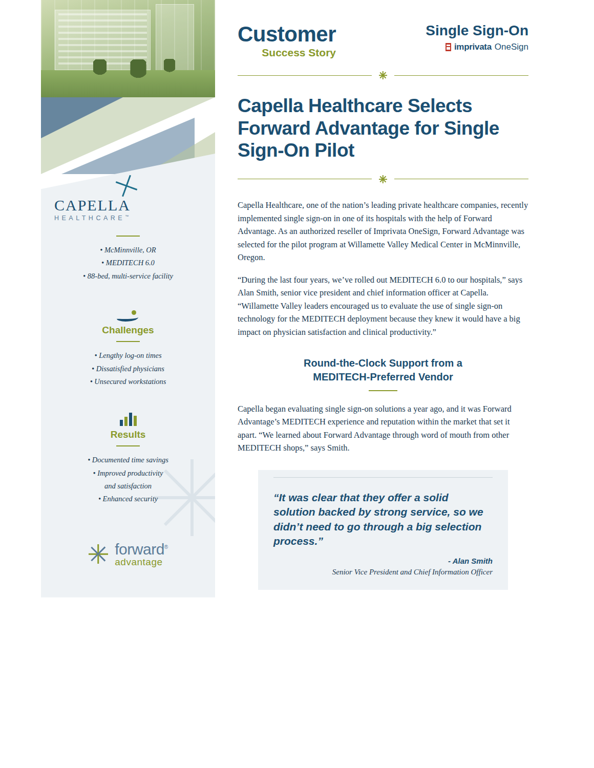CAPELLA HEALTHCARE™
McMinnville, OR
MEDITECH 6.0
88-bed, multi-service facility
Challenges
Lengthy log-on times
Dissatisfied physicians
Unsecured workstations
Results
Documented time savings
Improved productivity
and satisfaction
Enhanced security
forward®
advantage
Customer
Success Story
Single Sign-On
imprivata OneSign
Capella Healthcare Selects Forward Advantage for Single Sign-On Pilot
Capella Healthcare, one of the nation’s leading private healthcare companies, recently implemented single sign-on in one of its hospitals with the help of Forward Advantage. As an authorized reseller of Imprivata OneSign, Forward Advantage was selected for the pilot program at Willamette Valley Medical Center in McMinnville, Oregon.
“During the last four years, we’ve rolled out MEDITECH 6.0 to our hospitals,” says Alan Smith, senior vice president and chief information officer at Capella. “Willamette Valley leaders encouraged us to evaluate the use of single sign-on technology for the MEDITECH deployment because they knew it would have a big impact on physician satisfaction and clinical productivity.”
Round-the-Clock Support from a
MEDITECH-Preferred Vendor
Capella began evaluating single sign-on solutions a year ago, and it was Forward Advantage’s MEDITECH experience and reputation within the market that set it apart. “We learned about Forward Advantage through word of mouth from other MEDITECH shops,” says Smith.
“It was clear that they offer a solid solution backed by strong service, so we didn’t need to go through a big selection process.”
- Alan Smith
Senior Vice President and Chief Information Officer